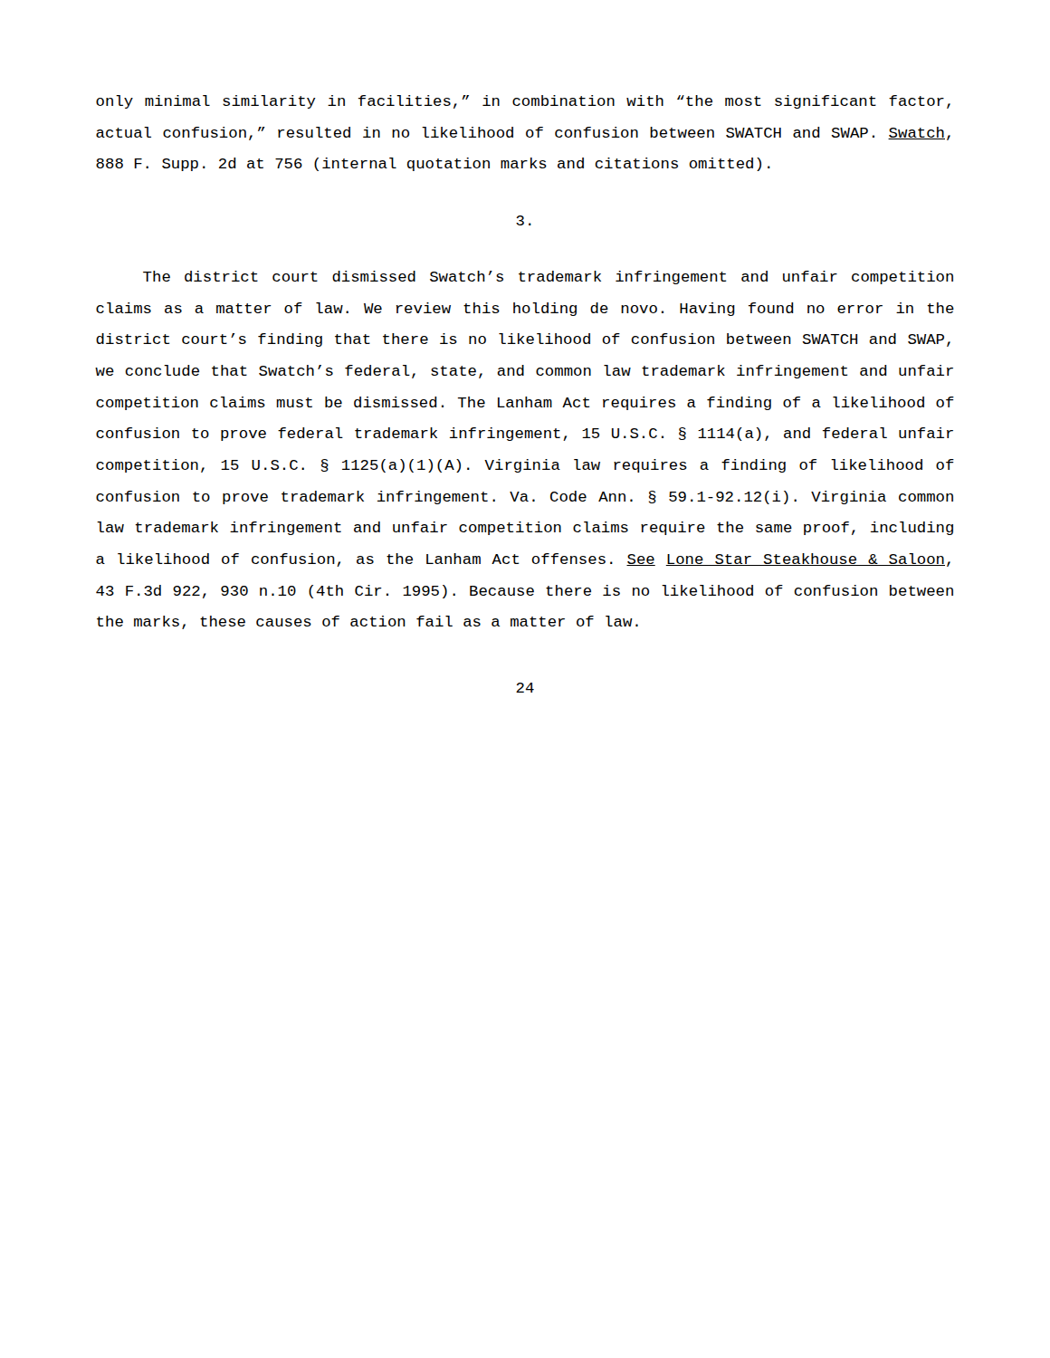only minimal similarity in facilities,” in combination with “the most significant factor, actual confusion,” resulted in no likelihood of confusion between SWATCH and SWAP. Swatch, 888 F. Supp. 2d at 756 (internal quotation marks and citations omitted).
3.
The district court dismissed Swatch’s trademark infringement and unfair competition claims as a matter of law. We review this holding de novo. Having found no error in the district court’s finding that there is no likelihood of confusion between SWATCH and SWAP, we conclude that Swatch’s federal, state, and common law trademark infringement and unfair competition claims must be dismissed. The Lanham Act requires a finding of a likelihood of confusion to prove federal trademark infringement, 15 U.S.C. § 1114(a), and federal unfair competition, 15 U.S.C. § 1125(a)(1)(A). Virginia law requires a finding of likelihood of confusion to prove trademark infringement. Va. Code Ann. § 59.1-92.12(i). Virginia common law trademark infringement and unfair competition claims require the same proof, including a likelihood of confusion, as the Lanham Act offenses. See Lone Star Steakhouse & Saloon, 43 F.3d 922, 930 n.10 (4th Cir. 1995). Because there is no likelihood of confusion between the marks, these causes of action fail as a matter of law.
24